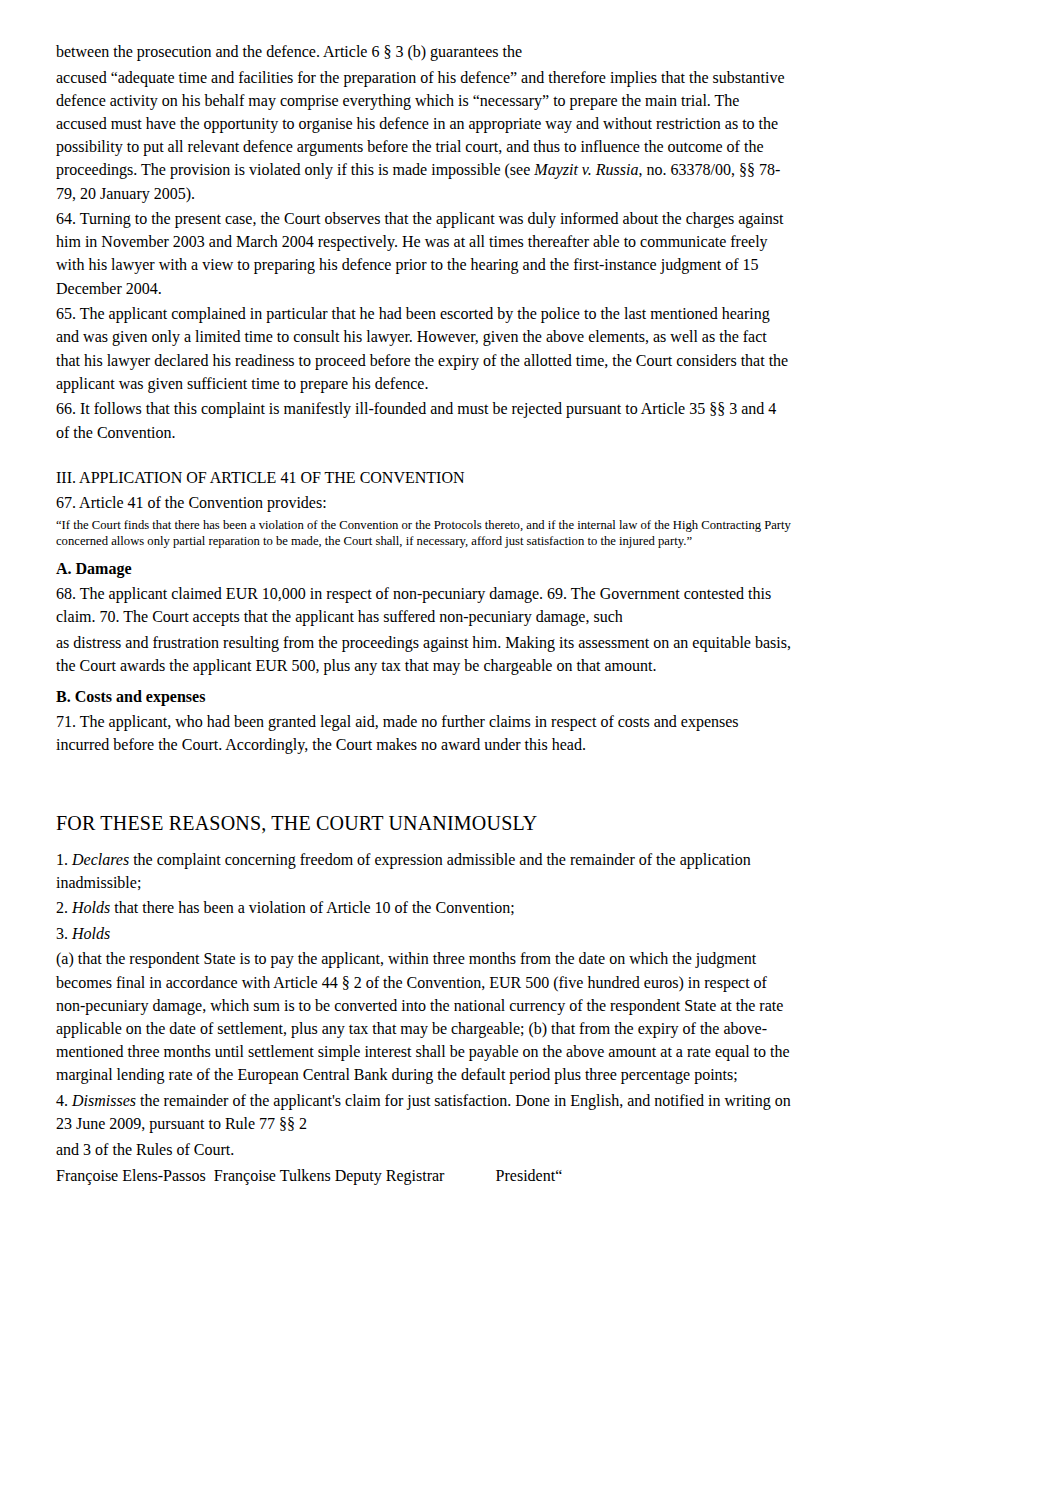between the prosecution and the defence. Article 6 § 3 (b) guarantees the
accused “adequate time and facilities for the preparation of his defence” and therefore implies that the substantive defence activity on his behalf may comprise everything which is “necessary” to prepare the main trial. The accused must have the opportunity to organise his defence in an appropriate way and without restriction as to the possibility to put all relevant defence arguments before the trial court, and thus to influence the outcome of the proceedings. The provision is violated only if this is made impossible (see Mayzit v. Russia, no. 63378/00, §§ 78-79, 20 January 2005).
64. Turning to the present case, the Court observes that the applicant was duly informed about the charges against him in November 2003 and March 2004 respectively. He was at all times thereafter able to communicate freely with his lawyer with a view to preparing his defence prior to the hearing and the first-instance judgment of 15 December 2004.
65. The applicant complained in particular that he had been escorted by the police to the last mentioned hearing and was given only a limited time to consult his lawyer. However, given the above elements, as well as the fact that his lawyer declared his readiness to proceed before the expiry of the allotted time, the Court considers that the applicant was given sufficient time to prepare his defence.
66. It follows that this complaint is manifestly ill-founded and must be rejected pursuant to Article 35 §§ 3 and 4 of the Convention.
III. APPLICATION OF ARTICLE 41 OF THE CONVENTION
67. Article 41 of the Convention provides:
“If the Court finds that there has been a violation of the Convention or the Protocols thereto, and if the internal law of the High Contracting Party concerned allows only partial reparation to be made, the Court shall, if necessary, afford just satisfaction to the injured party.”
A. Damage
68. The applicant claimed EUR 10,000 in respect of non-pecuniary damage. 69. The Government contested this claim. 70. The Court accepts that the applicant has suffered non-pecuniary damage, such
as distress and frustration resulting from the proceedings against him. Making its assessment on an equitable basis, the Court awards the applicant EUR 500, plus any tax that may be chargeable on that amount.
B. Costs and expenses
71. The applicant, who had been granted legal aid, made no further claims in respect of costs and expenses incurred before the Court. Accordingly, the Court makes no award under this head.
FOR THESE REASONS, THE COURT UNANIMOUSLY
1. Declares the complaint concerning freedom of expression admissible and the remainder of the application inadmissible;
2. Holds that there has been a violation of Article 10 of the Convention;
3. Holds
(a) that the respondent State is to pay the applicant, within three months from the date on which the judgment becomes final in accordance with Article 44 § 2 of the Convention, EUR 500 (five hundred euros) in respect of non-pecuniary damage, which sum is to be converted into the national currency of the respondent State at the rate applicable on the date of settlement, plus any tax that may be chargeable; (b) that from the expiry of the above-mentioned three months until settlement simple interest shall be payable on the above amount at a rate equal to the marginal lending rate of the European Central Bank during the default period plus three percentage points;
4. Dismisses the remainder of the applicant's claim for just satisfaction. Done in English, and notified in writing on 23 June 2009, pursuant to Rule 77 §§ 2
and 3 of the Rules of Court.
Françoise Elens-Passos Françoise Tulkens Deputy Registrar President“